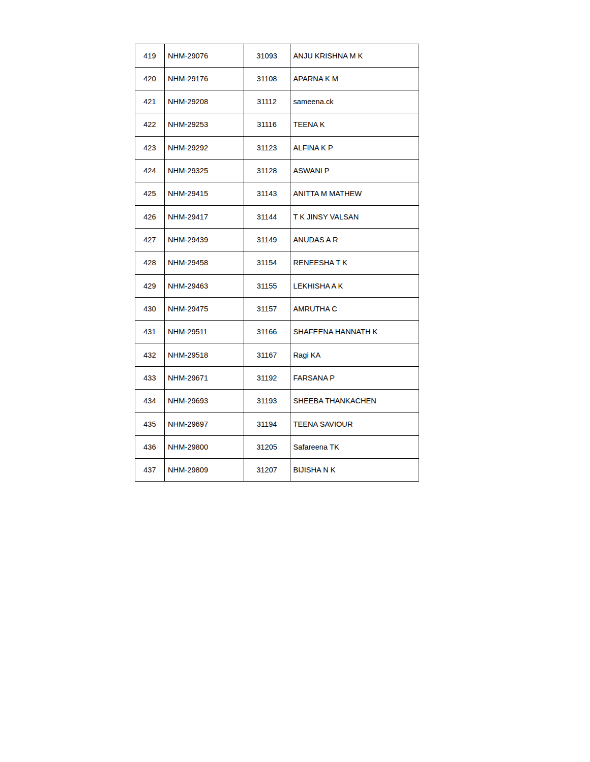| 419 | NHM-29076 | 31093 | ANJU KRISHNA M K |
| 420 | NHM-29176 | 31108 | APARNA K M |
| 421 | NHM-29208 | 31112 | sameena.ck |
| 422 | NHM-29253 | 31116 | TEENA K |
| 423 | NHM-29292 | 31123 | ALFINA K P |
| 424 | NHM-29325 | 31128 | ASWANI P |
| 425 | NHM-29415 | 31143 | ANITTA M MATHEW |
| 426 | NHM-29417 | 31144 | T K JINSY VALSAN |
| 427 | NHM-29439 | 31149 | ANUDAS A R |
| 428 | NHM-29458 | 31154 | RENEESHA T K |
| 429 | NHM-29463 | 31155 | LEKHISHA A K |
| 430 | NHM-29475 | 31157 | AMRUTHA C |
| 431 | NHM-29511 | 31166 | SHAFEENA HANNATH K |
| 432 | NHM-29518 | 31167 | Ragi KA |
| 433 | NHM-29671 | 31192 | FARSANA P |
| 434 | NHM-29693 | 31193 | SHEEBA THANKACHEN |
| 435 | NHM-29697 | 31194 | TEENA SAVIOUR |
| 436 | NHM-29800 | 31205 | Safareena TK |
| 437 | NHM-29809 | 31207 | BIJISHA N K |